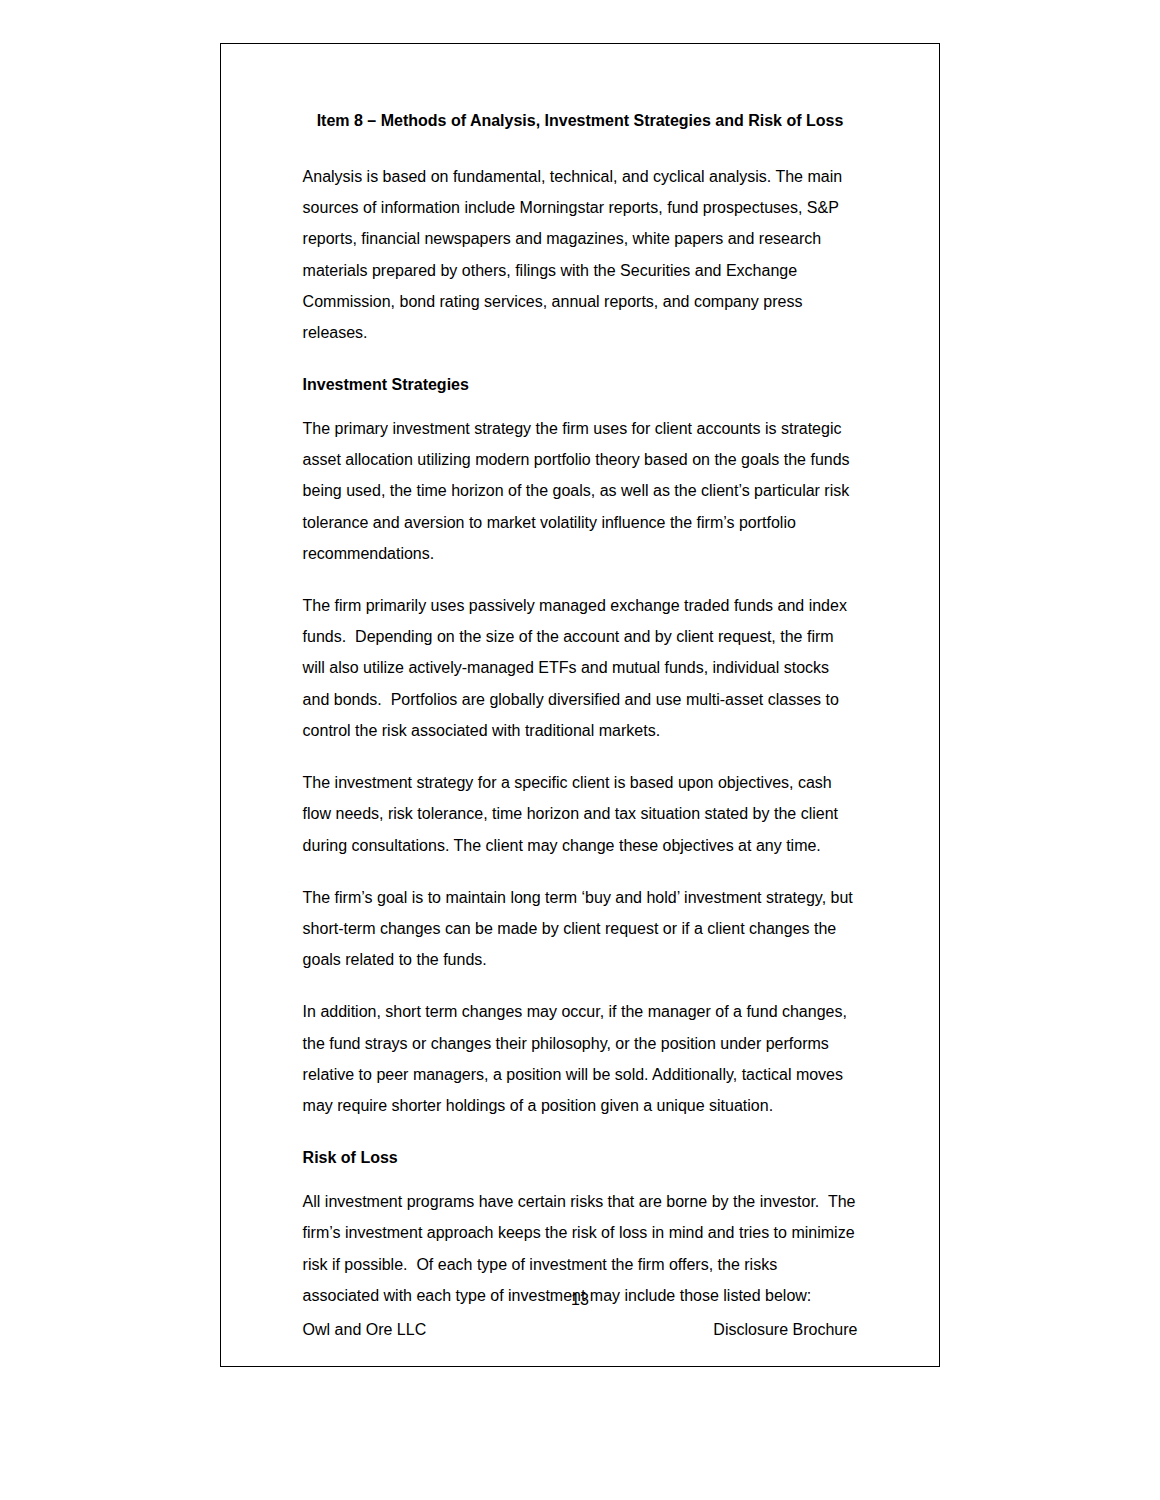Item 8 – Methods of Analysis, Investment Strategies and Risk of Loss
Analysis is based on fundamental, technical, and cyclical analysis. The main sources of information include Morningstar reports, fund prospectuses, S&P reports, financial newspapers and magazines, white papers and research materials prepared by others, filings with the Securities and Exchange Commission, bond rating services, annual reports, and company press releases.
Investment Strategies
The primary investment strategy the firm uses for client accounts is strategic asset allocation utilizing modern portfolio theory based on the goals the funds being used, the time horizon of the goals, as well as the client’s particular risk tolerance and aversion to market volatility influence the firm’s portfolio recommendations.
The firm primarily uses passively managed exchange traded funds and index funds. Depending on the size of the account and by client request, the firm will also utilize actively-managed ETFs and mutual funds, individual stocks and bonds. Portfolios are globally diversified and use multi-asset classes to control the risk associated with traditional markets.
The investment strategy for a specific client is based upon objectives, cash flow needs, risk tolerance, time horizon and tax situation stated by the client during consultations. The client may change these objectives at any time.
The firm’s goal is to maintain long term ‘buy and hold’ investment strategy, but short-term changes can be made by client request or if a client changes the goals related to the funds.
In addition, short term changes may occur, if the manager of a fund changes, the fund strays or changes their philosophy, or the position under performs relative to peer managers, a position will be sold. Additionally, tactical moves may require shorter holdings of a position given a unique situation.
Risk of Loss
All investment programs have certain risks that are borne by the investor. The firm’s investment approach keeps the risk of loss in mind and tries to minimize risk if possible. Of each type of investment the firm offers, the risks associated with each type of investment may include those listed below:
13
Owl and Ore LLC Disclosure Brochure